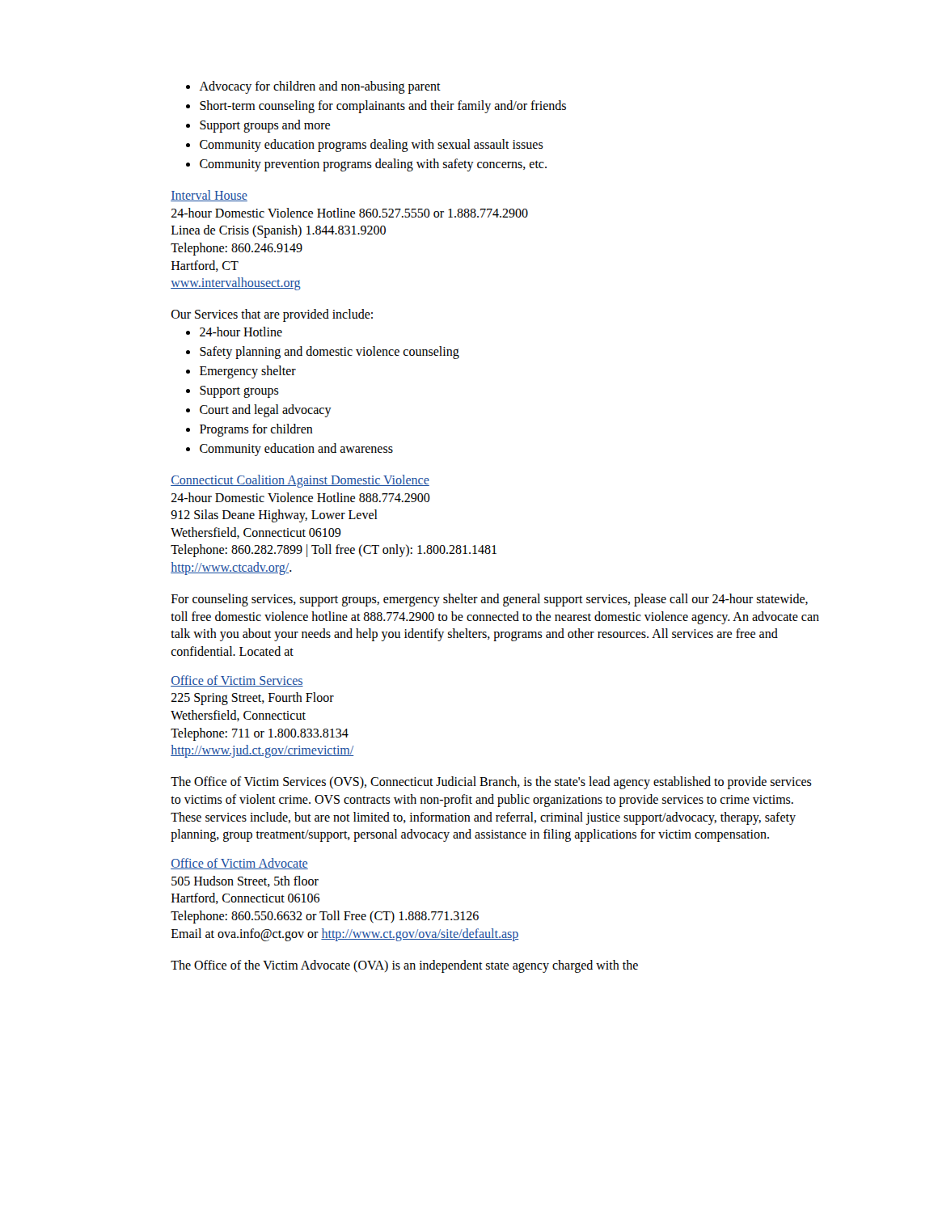Advocacy for children and non-abusing parent
Short-term counseling for complainants and their family and/or friends
Support groups and more
Community education programs dealing with sexual assault issues
Community prevention programs dealing with safety concerns, etc.
Interval House
24-hour Domestic Violence Hotline 860.527.5550 or 1.888.774.2900
Linea de Crisis (Spanish) 1.844.831.9200
Telephone: 860.246.9149
Hartford, CT
www.intervalhousect.org
Our Services that are provided include:
24-hour Hotline
Safety planning and domestic violence counseling
Emergency shelter
Support groups
Court and legal advocacy
Programs for children
Community education and awareness
Connecticut Coalition Against Domestic Violence
24-hour Domestic Violence Hotline 888.774.2900
912 Silas Deane Highway, Lower Level
Wethersfield, Connecticut 06109
Telephone: 860.282.7899 | Toll free (CT only): 1.800.281.1481
http://www.ctcadv.org/.
For counseling services, support groups, emergency shelter and general support services, please call our 24-hour statewide, toll free domestic violence hotline at 888.774.2900 to be connected to the nearest domestic violence agency. An advocate can talk with you about your needs and help you identify shelters, programs and other resources. All services are free and confidential. Located at
Office of Victim Services
225 Spring Street, Fourth Floor
Wethersfield, Connecticut
Telephone: 711 or 1.800.833.8134
http://www.jud.ct.gov/crimevictim/
The Office of Victim Services (OVS), Connecticut Judicial Branch, is the state's lead agency established to provide services to victims of violent crime. OVS contracts with non-profit and public organizations to provide services to crime victims. These services include, but are not limited to, information and referral, criminal justice support/advocacy, therapy, safety planning, group treatment/support, personal advocacy and assistance in filing applications for victim compensation.
Office of Victim Advocate
505 Hudson Street, 5th floor
Hartford, Connecticut 06106
Telephone: 860.550.6632 or Toll Free (CT) 1.888.771.3126
Email at ova.info@ct.gov or http://www.ct.gov/ova/site/default.asp
The Office of the Victim Advocate (OVA) is an independent state agency charged with the